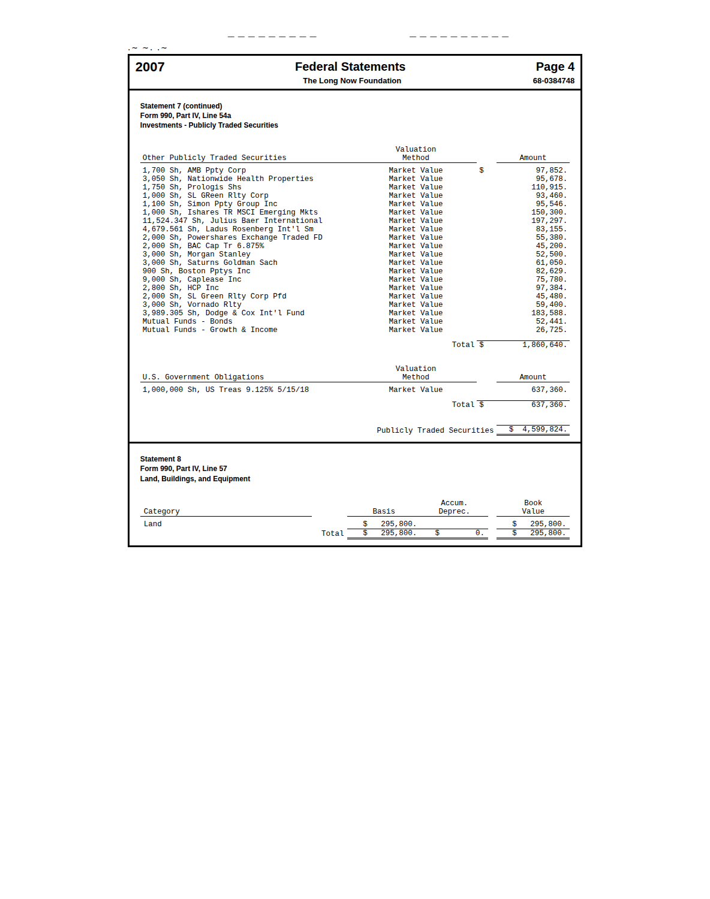— — — — — — — — — — — — — — — — — — —
․∼ ∼․ ․∼
2007
Federal Statements
Page 4
The Long Now Foundation
68-0384748
Statement 7 (continued)
Form 990, Part IV, Line 54a
Investments - Publicly Traded Securities
| | Valuation | | |
| Other Publicly Traded Securities | Method | | Amount |
| 1,700 Sh, AMB Ppty Corp | Market Value | $ | 97,852. |
| 3,050 Sh, Nationwide Health Properties | Market Value | | 95,678. |
| 1,750 Sh, Prologis Shs | Market Value | | 110,915. |
| 1,000 Sh, SL GReen Rlty Corp | Market Value | | 93,460. |
| 1,100 Sh, Simon Ppty Group Inc | Market Value | | 95,546. |
| 1,000 Sh, Ishares TR MSCI Emerging Mkts | Market Value | | 150,300. |
| 11,524.347 Sh, Julius Baer International | Market Value | | 197,297. |
| 4,679.561 Sh, Ladus Rosenberg Int'l Sm | Market Value | | 83,155. |
| 2,000 Sh, Powershares Exchange Traded FD | Market Value | | 55,380. |
| 2,000 Sh, BAC Cap Tr 6.875% | Market Value | | 45,200. |
| 3,000 Sh, Morgan Stanley | Market Value | | 52,500. |
| 3,000 Sh, Saturns Goldman Sach | Market Value | | 61,050. |
| 900 Sh, Boston Pptys Inc | Market Value | | 82,629. |
| 9,000 Sh, Caplease Inc | Market Value | | 75,780. |
| 2,800 Sh, HCP Inc | Market Value | | 97,384. |
| 2,000 Sh, SL Green Rlty Corp Pfd | Market Value | | 45,480. |
| 3,000 Sh, Vornado Rlty | Market Value | | 59,400. |
| 3,989.305 Sh, Dodge & Cox Int'l Fund | Market Value | | 183,588. |
| Mutual Funds - Bonds | Market Value | | 52,441. |
| Mutual Funds - Growth & Income | Market Value | | 26,725. |
| | Total | $ | 1,860,640. |
| | Valuation | | |
| U.S. Government Obligations | Method | | Amount |
| 1,000,000 Sh, US Treas 9.125% 5/15/18 | Market Value | | 637,360. |
| | Total | $ | 637,360. |
| | Publicly Traded Securities | $ 4,599,824. |
Statement 8
Form 990, Part IV, Line 57
Land, Buildings, and Equipment
| | | | Accum. | | Book |
| Category | | Basis | Deprec. | | Value |
| Land | | $ 295,800. | | | $ 295,800. |
| | Total | $ 295,800. | $ 0. | | $ 295,800. |